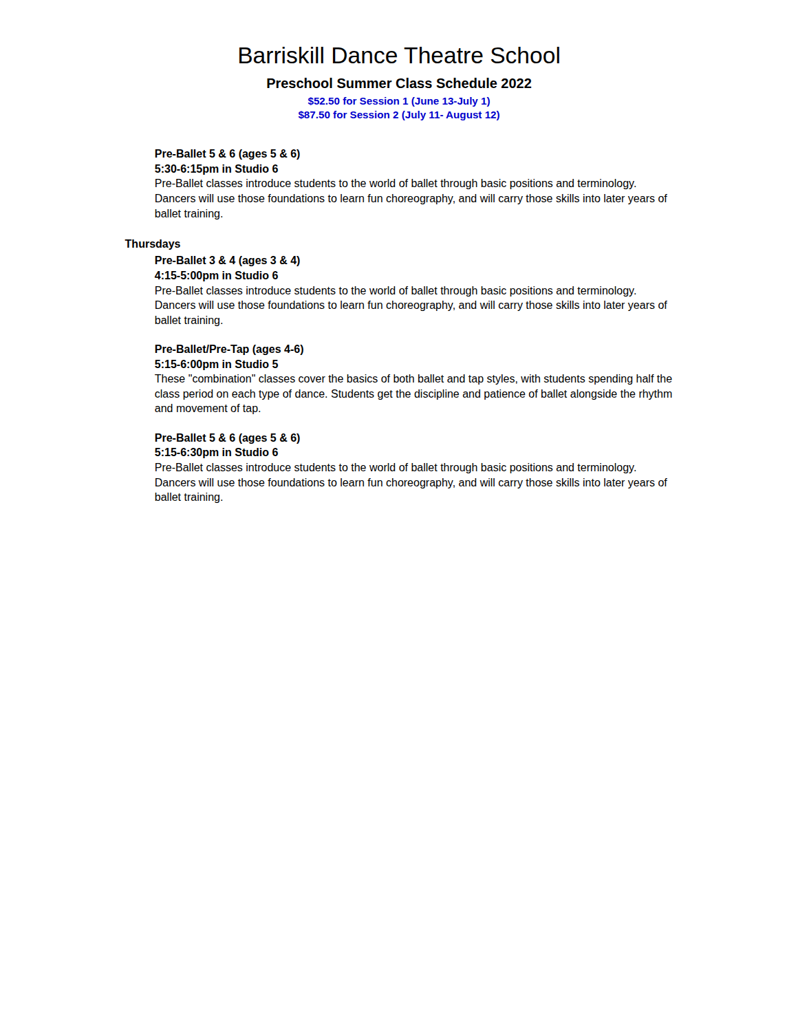Barriskill Dance Theatre School
Preschool Summer Class Schedule 2022
$52.50 for Session 1 (June 13-July 1)
$87.50 for Session 2 (July 11- August 12)
Pre-Ballet 5 & 6 (ages 5 & 6) 5:30-6:15pm in Studio 6
Pre-Ballet classes introduce students to the world of ballet through basic positions and terminology. Dancers will use those foundations to learn fun choreography, and will carry those skills into later years of ballet training.
Thursdays
Pre-Ballet 3 & 4 (ages 3 & 4) 4:15-5:00pm in Studio 6
Pre-Ballet classes introduce students to the world of ballet through basic positions and terminology. Dancers will use those foundations to learn fun choreography, and will carry those skills into later years of ballet training.
Pre-Ballet/Pre-Tap (ages 4-6) 5:15-6:00pm in Studio 5
These "combination" classes cover the basics of both ballet and tap styles, with students spending half the class period on each type of dance. Students get the discipline and patience of ballet alongside the rhythm and movement of tap.
Pre-Ballet 5 & 6 (ages 5 & 6) 5:15-6:30pm in Studio 6
Pre-Ballet classes introduce students to the world of ballet through basic positions and terminology. Dancers will use those foundations to learn fun choreography, and will carry those skills into later years of ballet training.